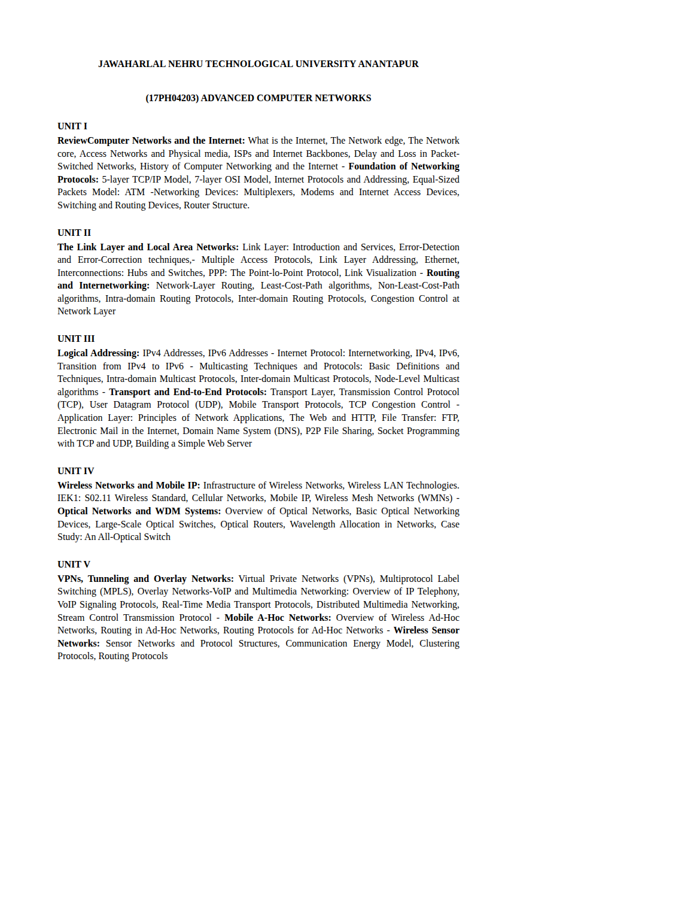JAWAHARLAL NEHRU TECHNOLOGICAL UNIVERSITY ANANTAPUR
(17PH04203) ADVANCED COMPUTER NETWORKS
UNIT I
Review Computer Networks and the Internet: What is the Internet, The Network edge, The Network core, Access Networks and Physical media, ISPs and Internet Backbones, Delay and Loss in Packet-Switched Networks, History of Computer Networking and the Internet - Foundation of Networking Protocols: 5-layer TCP/IP Model, 7-layer OSI Model, Internet Protocols and Addressing, Equal-Sized Packets Model: ATM -Networking Devices: Multiplexers, Modems and Internet Access Devices, Switching and Routing Devices, Router Structure.
UNIT II
The Link Layer and Local Area Networks: Link Layer: Introduction and Services, Error-Detection and Error-Correction techniques,- Multiple Access Protocols, Link Layer Addressing, Ethernet, Interconnections: Hubs and Switches, PPP: The Point-lo-Point Protocol, Link Visualization - Routing and Internetworking: Network-Layer Routing, Least-Cost-Path algorithms, Non-Least-Cost-Path algorithms, Intra-domain Routing Protocols, Inter-domain Routing Protocols, Congestion Control at Network Layer
UNIT III
Logical Addressing: IPv4 Addresses, IPv6 Addresses - Internet Protocol: Internetworking, IPv4, IPv6, Transition from IPv4 to IPv6 - Multicasting Techniques and Protocols: Basic Definitions and Techniques, Intra-domain Multicast Protocols, Inter-domain Multicast Protocols, Node-Level Multicast algorithms - Transport and End-to-End Protocols: Transport Layer, Transmission Control Protocol (TCP), User Datagram Protocol (UDP), Mobile Transport Protocols, TCP Congestion Control - Application Layer: Principles of Network Applications, The Web and HTTP, File Transfer: FTP, Electronic Mail in the Internet, Domain Name System (DNS), P2P File Sharing, Socket Programming with TCP and UDP, Building a Simple Web Server
UNIT IV
Wireless Networks and Mobile IP: Infrastructure of Wireless Networks, Wireless LAN Technologies. IEK1: S02.11 Wireless Standard, Cellular Networks, Mobile IP, Wireless Mesh Networks (WMNs) - Optical Networks and WDM Systems: Overview of Optical Networks, Basic Optical Networking Devices, Large-Scale Optical Switches, Optical Routers, Wavelength Allocation in Networks, Case Study: An All-Optical Switch
UNIT V
VPNs, Tunneling and Overlay Networks: Virtual Private Networks (VPNs), Multiprotocol Label Switching (MPLS), Overlay Networks-VoIP and Multimedia Networking: Overview of IP Telephony, VoIP Signaling Protocols, Real-Time Media Transport Protocols, Distributed Multimedia Networking, Stream Control Transmission Protocol - Mobile A-Hoc Networks: Overview of Wireless Ad-Hoc Networks, Routing in Ad-Hoc Networks, Routing Protocols for Ad-Hoc Networks - Wireless Sensor Networks: Sensor Networks and Protocol Structures, Communication Energy Model, Clustering Protocols, Routing Protocols